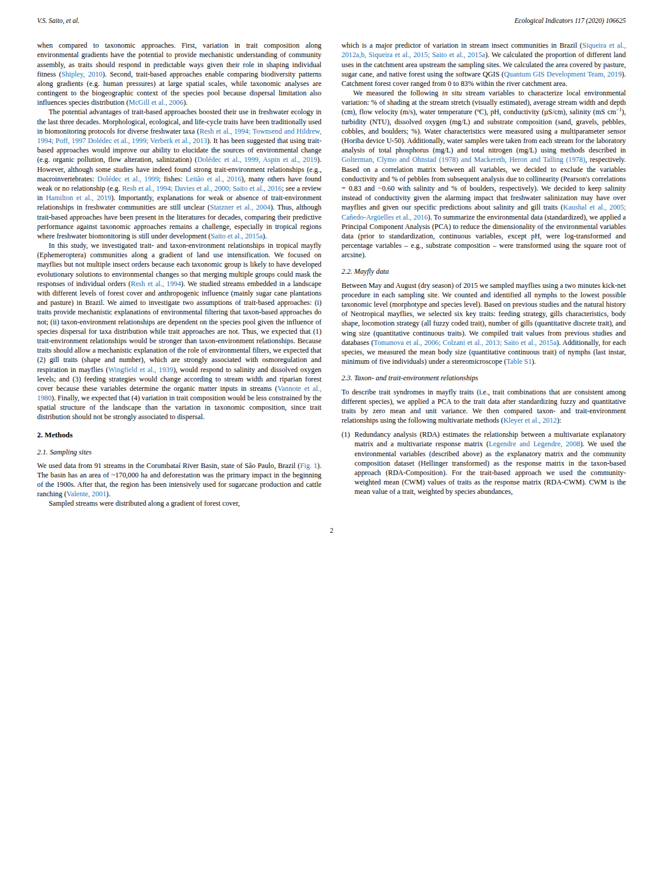V.S. Saito, et al.
Ecological Indicators 117 (2020) 106625
when compared to taxonomic approaches. First, variation in trait composition along environmental gradients have the potential to provide mechanistic understanding of community assembly, as traits should respond in predictable ways given their role in shaping individual fitness (Shipley, 2010). Second, trait-based approaches enable comparing biodiversity patterns along gradients (e.g. human pressures) at large spatial scales, while taxonomic analyses are contingent to the biogeographic context of the species pool because dispersal limitation also influences species distribution (McGill et al., 2006).
The potential advantages of trait-based approaches boosted their use in freshwater ecology in the last three decades. Morphological, ecological, and life-cycle traits have been traditionally used in biomonitoring protocols for diverse freshwater taxa (Resh et al., 1994; Townsend and Hildrew, 1994; Poff, 1997 Dolédec et al., 1999; Verberk et al., 2013). It has been suggested that using trait-based approaches would improve our ability to elucidate the sources of environmental change (e.g. organic pollution, flow alteration, salinization) (Dolédec et al., 1999, Aspin et al., 2019). However, although some studies have indeed found strong trait-environment relationships (e.g., macroinvertebrates: Dolédec et al., 1999; fishes: Leitão et al., 2016), many others have found weak or no relationship (e.g. Resh et al., 1994; Davies et al., 2000; Saito et al., 2016; see a review in Hamilton et al., 2019). Importantly, explanations for weak or absence of trait-environment relationships in freshwater communities are still unclear (Statzner et al., 2004). Thus, although trait-based approaches have been present in the literatures for decades, comparing their predictive performance against taxonomic approaches remains a challenge, especially in tropical regions where freshwater biomonitoring is still under development (Saito et al., 2015a).
In this study, we investigated trait- and taxon-environment relationships in tropical mayfly (Ephemeroptera) communities along a gradient of land use intensification. We focused on mayflies but not multiple insect orders because each taxonomic group is likely to have developed evolutionary solutions to environmental changes so that merging multiple groups could mask the responses of individual orders (Resh et al., 1994). We studied streams embedded in a landscape with different levels of forest cover and anthropogenic influence (mainly sugar cane plantations and pasture) in Brazil. We aimed to investigate two assumptions of trait-based approaches: (i) traits provide mechanistic explanations of environmental filtering that taxon-based approaches do not; (ii) taxon-environment relationships are dependent on the species pool given the influence of species dispersal for taxa distribution while trait approaches are not. Thus, we expected that (1) trait-environment relationships would be stronger than taxon-environment relationships. Because traits should allow a mechanistic explanation of the role of environmental filters, we expected that (2) gill traits (shape and number), which are strongly associated with osmoregulation and respiration in mayflies (Wingfield et al., 1939), would respond to salinity and dissolved oxygen levels; and (3) feeding strategies would change according to stream width and riparian forest cover because these variables determine the organic matter inputs in streams (Vannote et al., 1980). Finally, we expected that (4) variation in trait composition would be less constrained by the spatial structure of the landscape than the variation in taxonomic composition, since trait distribution should not be strongly associated to dispersal.
2. Methods
2.1. Sampling sites
We used data from 91 streams in the Corumbataí River Basin, state of São Paulo, Brazil (Fig. 1). The basin has an area of ~170,000 ha and deforestation was the primary impact in the beginning of the 1900s. After that, the region has been intensively used for sugarcane production and cattle ranching (Valente, 2001).
Sampled streams were distributed along a gradient of forest cover,
which is a major predictor of variation in stream insect communities in Brazil (Siqueira et al., 2012a,b, Siqueira et al., 2015; Saito et al., 2015a). We calculated the proportion of different land uses in the catchment area upstream the sampling sites. We calculated the area covered by pasture, sugar cane, and native forest using the software QGIS (Quantum GIS Development Team, 2019). Catchment forest cover ranged from 0 to 83% within the river catchment area.
We measured the following in situ stream variables to characterize local environmental variation: % of shading at the stream stretch (visually estimated), average stream width and depth (cm), flow velocity (m/s), water temperature (ºC), pH, conductivity (µS/cm), salinity (mS cm−1), turbidity (NTU), dissolved oxygen (mg/L) and substrate composition (sand, gravels, pebbles, cobbles, and boulders; %). Water characteristics were measured using a multiparameter sensor (Horiba device U-50). Additionally, water samples were taken from each stream for the laboratory analysis of total phosphorus (mg/L) and total nitrogen (mg/L) using methods described in Golterman, Clymo and Ohnstad (1978) and Mackereth, Heron and Talling (1978), respectively. Based on a correlation matrix between all variables, we decided to exclude the variables conductivity and % of pebbles from subsequent analysis due to collinearity (Pearson's correlations = 0.83 and −0.60 with salinity and % of boulders, respectively). We decided to keep salinity instead of conductivity given the alarming impact that freshwater salinization may have over mayflies and given our specific predictions about salinity and gill traits (Kaushal et al., 2005; Cañedo-Argüelles et al., 2016). To summarize the environmental data (standardized), we applied a Principal Component Analysis (PCA) to reduce the dimensionality of the environmental variables data (prior to standardization, continuous variables, except pH, were log-transformed and percentage variables – e.g., substrate composition – were transformed using the square root of arcsine).
2.2. Mayfly data
Between May and August (dry season) of 2015 we sampled mayflies using a two minutes kick-net procedure in each sampling site. We counted and identified all nymphs to the lowest possible taxonomic level (morphotype and species level). Based on previous studies and the natural history of Neotropical mayflies, we selected six key traits: feeding strategy, gills characteristics, body shape, locomotion strategy (all fuzzy coded trait), number of gills (quantitative discrete trait), and wing size (quantitative continuous traits). We compiled trait values from previous studies and databases (Tomanova et al., 2006; Colzani et al., 2013; Saito et al., 2015a). Additionally, for each species, we measured the mean body size (quantitative continuous trait) of nymphs (last instar, minimum of five individuals) under a stereomicroscope (Table S1).
2.3. Taxon- and trait-environment relationships
To describe trait syndromes in mayfly traits (i.e., trait combinations that are consistent among different species), we applied a PCA to the trait data after standardizing fuzzy and quantitative traits by zero mean and unit variance. We then compared taxon- and trait-environment relationships using the following multivariate methods (Kleyer et al., 2012):
Redundancy analysis (RDA) estimates the relationship between a multivariate explanatory matrix and a multivariate response matrix (Legendre and Legendre, 2008). We used the environmental variables (described above) as the explanatory matrix and the community composition dataset (Hellinger transformed) as the response matrix in the taxon-based approach (RDA-Composition). For the trait-based approach we used the community-weighted mean (CWM) values of traits as the response matrix (RDA-CWM). CWM is the mean value of a trait, weighted by species abundances,
2